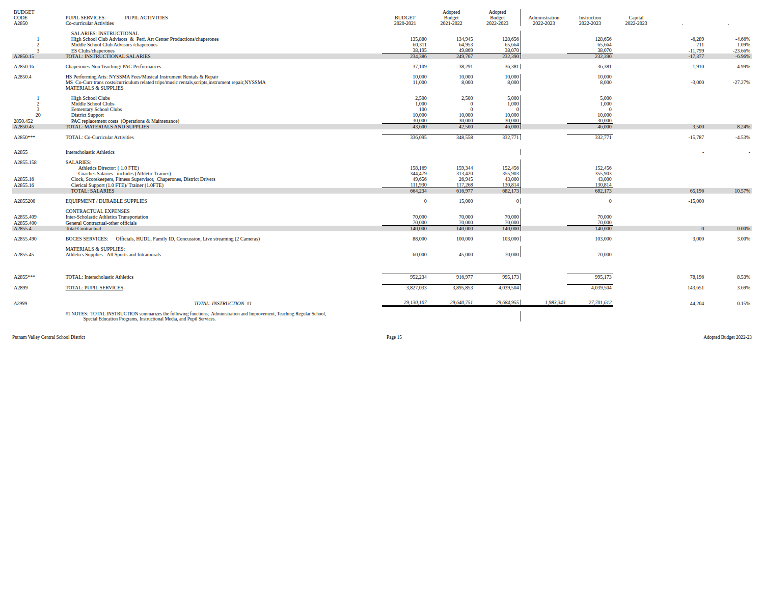| BUDGET | | | Adopted | Adopted | | | | | |
| CODE | PUPIL SERVICES: PUPIL ACTIVITIES | BUDGET | Budget | Budget | Administration | Instruction | Capital | | |
| A2850 | Co-curricular Activities | 2020-2021 | 2021-2022 | 2022-2023 | 2022-2023 | 2022-2023 | 2022-2023 | . | . |
| | SALARIES: INSTRUCTIONAL | | | | | | | | |
| 1 | High School Club Advisors & Perf. Art Center Productions/chaperones | 135,880 | 134,945 | 128,656 | | 128,656 | | -6,289 | -4.66% |
| 2 | Middle School Club Advisors /chaperones | 60,311 | 64,953 | 65,664 | | 65,664 | | 711 | 1.09% |
| 3 | ES Clubs/chaperones | 38,195 | 49,869 | 38,070 | | 38,070 | | -11,799 | -23.66% |
| A2850.15 | TOTAL: INSTRUCTIONAL SALARIES | 234,386 | 249,767 | 232,390 | | 232,390 | | -17,377 | -6.96% |
| A2850.16 | Chaperones-Non Teaching/ PAC Performances | 37,109 | 38,291 | 36,381 | | 36,381 | | -1,910 | -4.99% |
| A2850.4 | HS Performing Arts: NYSSMA Fees/Musical Instrument Rentals & Repair | 10,000 | 10,000 | 10,000 | | 10,000 | | | |
| | MS Co-Curr trans costs/curriculum related trips/music rentals,scripts,instrument repair,NYSSMA | 11,000 | 8,000 | 8,000 | | 8,000 | | -3,000 | -27.27% |
| | MATERIALS & SUPPLIES | | | | | | | | |
| 1 | High School Clubs | 2,500 | 2,500 | 5,000 | | 5,000 | | | |
| 2 | Middle School Clubs | 1,000 | 0 | 1,000 | | 1,000 | | | |
| 3 | Eementary School Clubs | 100 | 0 | 0 | | 0 | | | |
| 20 | District Support | 10,000 | 10,000 | 10,000 | | 10,000 | | | |
| 2850.452 | PAC replacement costs (Operations & Maintenance) | 30,000 | 30,000 | 30,000 | | 30,000 | | | |
| A2850.45 | TOTAL: MATERIALS AND SUPPLIES | 43,600 | 42,500 | 46,000 | | 46,000 | | 3,500 | 8.24% |
| A2850*** | TOTAL: Co-Curricular Activities | 336,095 | 348,558 | 332,771 | | 332,771 | | -15,787 | -4.53% |
| A2855 | Interscholastic Athletics | | | | | | | - | - |
| A2855.158 | SALARIES: | | | | | | | | |
| | Athletics Director: ( 1.0 FTE) | 158,169 | 159,344 | 152,456 | | 152,456 | | | |
| | Coaches Salaries includes (Athletic Trainer) | 344,479 | 313,420 | 355,903 | | 355,903 | | | |
| A2855.16 | Clock, Scorekeepers, Fitness Supervisor, Chaperones, District Drivers | 49,656 | 26,945 | 43,000 | | 43,000 | | | |
| A2855.16 | Clerical Support (1.0 FTE)/ Trainer (1.0FTE) | 111,930 | 117,268 | 130,814 | | 130,814 | | | |
| | TOTAL: SALARIES | 664,234 | 616,977 | 682,173 | | 682,173 | | 65,196 | 10.57% |
| A2855200 | EQUIPMENT / DURABLE SUPPLIES | 0 | 15,000 | 0 | | 0 | | -15,000 | |
| | CONTRACTUAL EXPENSES | | | | | | | | |
| A2855.409 | Inter-Scholastic Athletics Transportation | 70,000 | 70,000 | 70,000 | | 70,000 | | | |
| A2855.400 | General Contractual-other officials | 70,000 | 70,000 | 70,000 | | 70,000 | | | |
| A2855.4 | Total:Contractual | 140,000 | 140,000 | 140,000 | | 140,000 | | 0 | 0.00% |
| A2855.490 | BOCES SERVICES: Officials, HUDL, Family ID, Concussion, Live streaming (2 Cameras) | 88,000 | 100,000 | 103,000 | | 103,000 | | 3,000 | 3.00% |
| | MATERIALS & SUPPLIES: | | | | | | | | |
| A2855.45 | Athletics Supplies - All Sports and Intramurals | 60,000 | 45,000 | 70,000 | | 70,000 | | | |
| A2855*** | TOTAL: Interscholastic Athletics | 952,234 | 916,977 | 995,173 | | 995,173 | | 78,196 | 8.53% |
| A2899 | TOTAL: PUPIL SERVICES | 3,827,033 | 3,895,853 | 4,039,504 | | 4,039,504 | | 143,651 | 3.69% |
| A2999 | TOTAL: INSTRUCTION #1 | 29,130,107 | 29,640,751 | 29,684,955 | 1,983,343 | 27,701,612 | | 44,204 | 0.15% |
| | #1 NOTES: TOTAL INSTRUCTION summarizes the following functions; Administration and Improvement, Teaching Regular School, Special Education Programs, Instructional Media, and Pupil Services. | | | | | | | | |
Putnam Valley Central School District
Page 15
Adopted Budget 2022-23